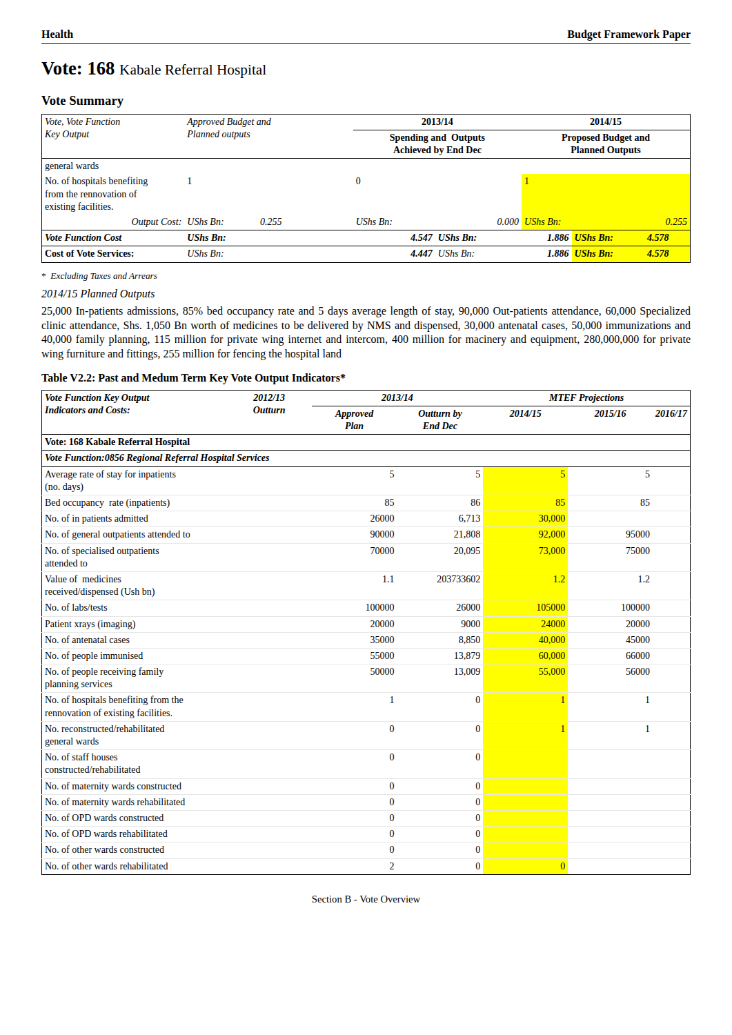Health Budget Framework Paper
Vote: 168 Kabale Referral Hospital
Vote Summary
| Vote, Vote Function Key Output | Approved Budget and Planned outputs | 2013/14 | 2014/15 |
| --- | --- | --- | --- |
| Spending and Outputs Achieved by End Dec | Proposed Budget and Planned Outputs |
| general wards | | | |
| No. of hospitals benefiting from the rennovation of existing facilities. | 1 | 0 | 1 |
| Output Cost: | UShs Bn: 0.255 | UShs Bn: | 0.000 | UShs Bn: | 0.255 |
| Vote Function Cost | UShs Bn: | 4.547 | UShs Bn: | 1.886 | UShs Bn: 4.578 |
| Cost of Vote Services: | UShs Bn: | 4.447 | UShs Bn: | 1.886 | UShs Bn: 4.578 |
* Excluding Taxes and Arrears
2014/15 Planned Outputs
25,000 In-patients admissions, 85% bed occupancy rate and 5 days average length of stay, 90,000 Out-patients attendance, 60,000 Specialized clinic attendance, Shs. 1,050 Bn worth of medicines to be delivered by NMS and dispensed, 30,000 antenatal cases, 50,000 immunizations and 40,000 family planning, 115 million for private wing internet and intercom, 400 million for macinery and equipment, 280,000,000 for private wing furniture and fittings, 255 million for fencing the hospital land
Table V2.2: Past and Medum Term Key Vote Output Indicators*
| Vote Function Key Output Indicators and Costs: | 2012/13 Outturn | 2013/14 | MTEF Projections |
| --- | --- | --- | --- |
| Approved Plan | Outturn by End Dec | 2014/15 | 2015/16 | 2016/17 |
| Vote: 168 Kabale Referral Hospital |
| Vote Function:0856 Regional Referral Hospital Services |
| Average rate of stay for inpatients (no. days) | | 5 | 5 | 5 | 5 | |
| Bed occupancy rate (inpatients) | | 85 | 86 | 85 | 85 | |
| No. of in patients admitted | | 26000 | 6,713 | 30,000 | | |
| No. of general outpatients attended to | | 90000 | 21,808 | 92,000 | 95000 | |
| No. of specialised outpatients attended to | | 70000 | 20,095 | 73,000 | 75000 | |
| Value of medicines received/dispensed (Ush bn) | | 1.1 | 203733602 | 1.2 | 1.2 | |
| No. of labs/tests | | 100000 | 26000 | 105000 | 100000 | |
| Patient xrays (imaging) | | 20000 | 9000 | 24000 | 20000 | |
| No. of antenatal cases | | 35000 | 8,850 | 40,000 | 45000 | |
| No. of people immunised | | 55000 | 13,879 | 60,000 | 66000 | |
| No. of people receiving family planning services | | 50000 | 13,009 | 55,000 | 56000 | |
| No. of hospitals benefiting from the rennovation of existing facilities. | | 1 | 0 | 1 | 1 | |
| No. reconstructed/rehabilitated general wards | | 0 | 0 | 1 | 1 | |
| No. of staff houses constructed/rehabilitated | | 0 | 0 | | | |
| No. of maternity wards constructed | | 0 | 0 | | | |
| No. of maternity wards rehabilitated | | 0 | 0 | | | |
| No. of OPD wards constructed | | 0 | 0 | | | |
| No. of OPD wards rehabilitated | | 0 | 0 | | | |
| No. of other wards constructed | | 0 | 0 | | | |
| No. of other wards rehabilitated | | 2 | 0 | 0 | | |
Section B - Vote Overview